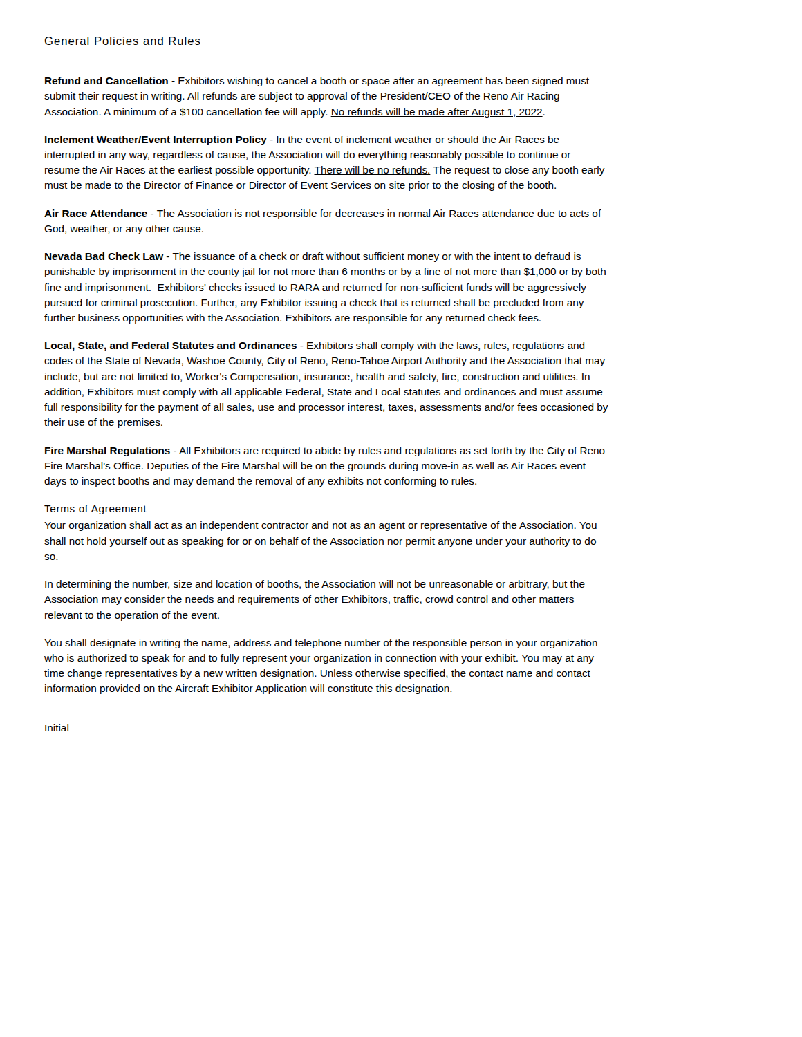General Policies and Rules
Refund and Cancellation - Exhibitors wishing to cancel a booth or space after an agreement has been signed must submit their request in writing. All refunds are subject to approval of the President/CEO of the Reno Air Racing Association. A minimum of a $100 cancellation fee will apply. No refunds will be made after August 1, 2022.
Inclement Weather/Event Interruption Policy - In the event of inclement weather or should the Air Races be interrupted in any way, regardless of cause, the Association will do everything reasonably possible to continue or resume the Air Races at the earliest possible opportunity. There will be no refunds. The request to close any booth early must be made to the Director of Finance or Director of Event Services on site prior to the closing of the booth.
Air Race Attendance - The Association is not responsible for decreases in normal Air Races attendance due to acts of God, weather, or any other cause.
Nevada Bad Check Law - The issuance of a check or draft without sufficient money or with the intent to defraud is punishable by imprisonment in the county jail for not more than 6 months or by a fine of not more than $1,000 or by both fine and imprisonment. Exhibitors' checks issued to RARA and returned for non-sufficient funds will be aggressively pursued for criminal prosecution. Further, any Exhibitor issuing a check that is returned shall be precluded from any further business opportunities with the Association. Exhibitors are responsible for any returned check fees.
Local, State, and Federal Statutes and Ordinances - Exhibitors shall comply with the laws, rules, regulations and codes of the State of Nevada, Washoe County, City of Reno, Reno-Tahoe Airport Authority and the Association that may include, but are not limited to, Worker's Compensation, insurance, health and safety, fire, construction and utilities. In addition, Exhibitors must comply with all applicable Federal, State and Local statutes and ordinances and must assume full responsibility for the payment of all sales, use and processor interest, taxes, assessments and/or fees occasioned by their use of the premises.
Fire Marshal Regulations - All Exhibitors are required to abide by rules and regulations as set forth by the City of Reno Fire Marshal's Office. Deputies of the Fire Marshal will be on the grounds during move-in as well as Air Races event days to inspect booths and may demand the removal of any exhibits not conforming to rules.
Terms of Agreement
Your organization shall act as an independent contractor and not as an agent or representative of the Association. You shall not hold yourself out as speaking for or on behalf of the Association nor permit anyone under your authority to do so.
In determining the number, size and location of booths, the Association will not be unreasonable or arbitrary, but the Association may consider the needs and requirements of other Exhibitors, traffic, crowd control and other matters relevant to the operation of the event.
You shall designate in writing the name, address and telephone number of the responsible person in your organization who is authorized to speak for and to fully represent your organization in connection with your exhibit. You may at any time change representatives by a new written designation. Unless otherwise specified, the contact name and contact information provided on the Aircraft Exhibitor Application will constitute this designation.
Initial